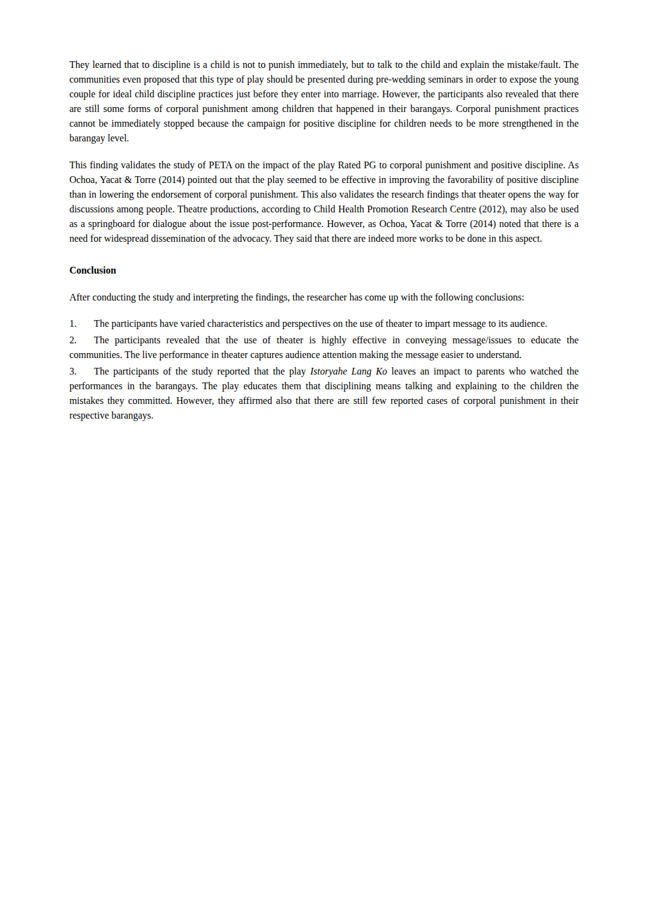They learned that to discipline is a child is not to punish immediately, but to talk to the child and explain the mistake/fault. The communities even proposed that this type of play should be presented during pre-wedding seminars in order to expose the young couple for ideal child discipline practices just before they enter into marriage. However, the participants also revealed that there are still some forms of corporal punishment among children that happened in their barangays. Corporal punishment practices cannot be immediately stopped because the campaign for positive discipline for children needs to be more strengthened in the barangay level.
This finding validates the study of PETA on the impact of the play Rated PG to corporal punishment and positive discipline. As Ochoa, Yacat & Torre (2014) pointed out that the play seemed to be effective in improving the favorability of positive discipline than in lowering the endorsement of corporal punishment. This also validates the research findings that theater opens the way for discussions among people. Theatre productions, according to Child Health Promotion Research Centre (2012), may also be used as a springboard for dialogue about the issue post-performance. However, as Ochoa, Yacat & Torre (2014) noted that there is a need for widespread dissemination of the advocacy. They said that there are indeed more works to be done in this aspect.
Conclusion
After conducting the study and interpreting the findings, the researcher has come up with the following conclusions:
1. The participants have varied characteristics and perspectives on the use of theater to impart message to its audience.
2. The participants revealed that the use of theater is highly effective in conveying message/issues to educate the communities. The live performance in theater captures audience attention making the message easier to understand.
3. The participants of the study reported that the play Istoryahe Lang Ko leaves an impact to parents who watched the performances in the barangays. The play educates them that disciplining means talking and explaining to the children the mistakes they committed. However, they affirmed also that there are still few reported cases of corporal punishment in their respective barangays.